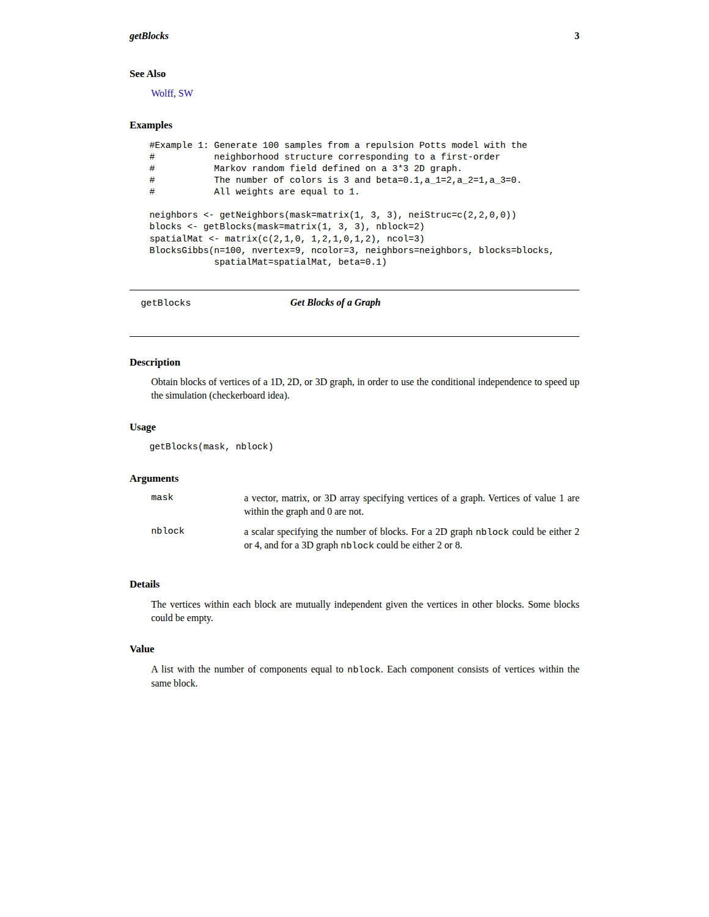getBlocks 3
See Also
Wolff, SW
Examples
#Example 1: Generate 100 samples from a repulsion Potts model with the
#           neighborhood structure corresponding to a first-order
#           Markov random field defined on a 3*3 2D graph.
#           The number of colors is 3 and beta=0.1,a_1=2,a_2=1,a_3=0.
#           All weights are equal to 1.

neighbors <- getNeighbors(mask=matrix(1, 3, 3), neiStruc=c(2,2,0,0))
blocks <- getBlocks(mask=matrix(1, 3, 3), nblock=2)
spatialMat <- matrix(c(2,1,0, 1,2,1,0,1,2), ncol=3)
BlocksGibbs(n=100, nvertex=9, ncolor=3, neighbors=neighbors, blocks=blocks,
            spatialMat=spatialMat, beta=0.1)
getBlocks Get Blocks of a Graph
Description
Obtain blocks of vertices of a 1D, 2D, or 3D graph, in order to use the conditional independence to speed up the simulation (checkerboard idea).
Usage
getBlocks(mask, nblock)
Arguments
mask
a vector, matrix, or 3D array specifying vertices of a graph. Vertices of value 1 are within the graph and 0 are not.
nblock
a scalar specifying the number of blocks. For a 2D graph nblock could be either 2 or 4, and for a 3D graph nblock could be either 2 or 8.
Details
The vertices within each block are mutually independent given the vertices in other blocks. Some blocks could be empty.
Value
A list with the number of components equal to nblock. Each component consists of vertices within the same block.